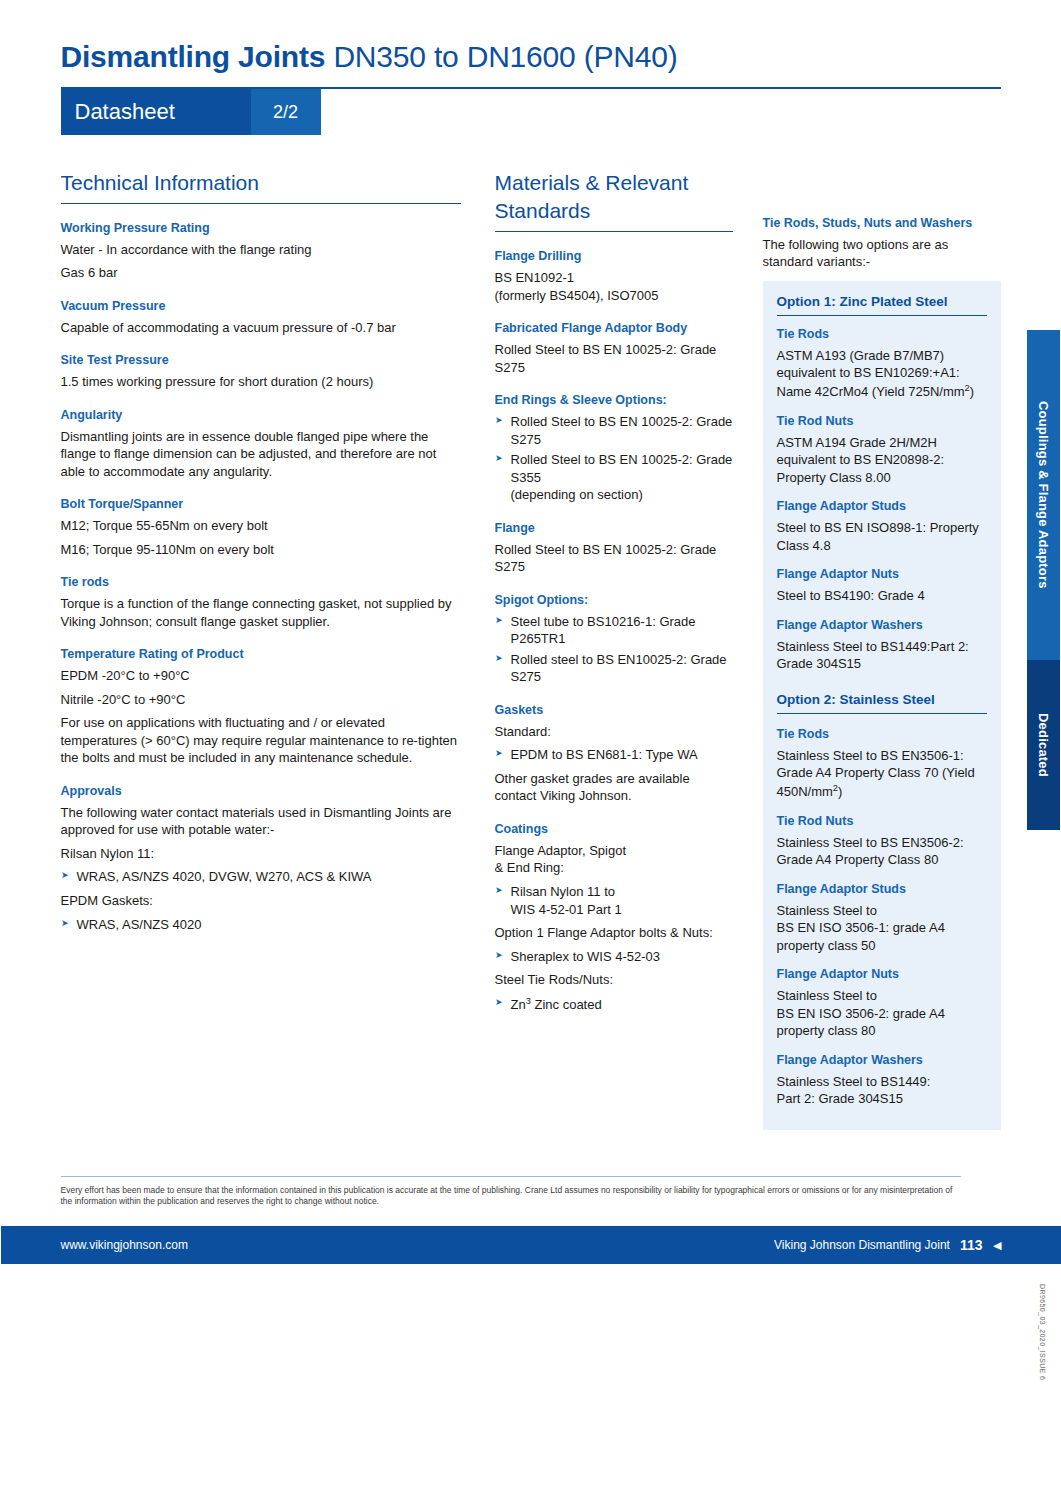Dismantling Joints DN350 to DN1600 (PN40)
Datasheet
2/2
Couplings & Flange Adaptors
Dedicated
Technical Information
Working Pressure Rating
Water - In accordance with the flange rating
Gas 6 bar
Vacuum Pressure
Capable of accommodating a vacuum pressure of -0.7 bar
Site Test Pressure
1.5 times working pressure for short duration (2 hours)
Angularity
Dismantling joints are in essence double flanged pipe where the flange to flange dimension can be adjusted, and therefore are not able to accommodate any angularity.
Bolt Torque/Spanner
M12; Torque 55-65Nm on every bolt
M16; Torque 95-110Nm on every bolt
Tie rods
Torque is a function of the flange connecting gasket, not supplied by Viking Johnson; consult flange gasket supplier.
Temperature Rating of Product
EPDM -20°C to +90°C
Nitrile -20°C to +90°C
For use on applications with fluctuating and / or elevated temperatures (> 60°C) may require regular maintenance to re-tighten the bolts and must be included in any maintenance schedule.
Approvals
The following water contact materials used in Dismantling Joints are approved for use with potable water:-
Rilsan Nylon 11:
WRAS, AS/NZS 4020, DVGW, W270, ACS & KIWA
EPDM Gaskets:
WRAS, AS/NZS 4020
Materials & Relevant Standards
Flange Drilling
BS EN1092-1
(formerly BS4504), ISO7005
Fabricated Flange Adaptor Body
Rolled Steel to BS EN 10025-2: Grade S275
End Rings & Sleeve Options:
Rolled Steel to BS EN 10025-2: Grade S275
Rolled Steel to BS EN 10025-2: Grade S355
(depending on section)
Flange
Rolled Steel to BS EN 10025-2: Grade S275
Spigot Options:
Steel tube to BS10216-1: Grade P265TR1
Rolled steel to BS EN10025-2: Grade S275
Gaskets
Standard:
EPDM to BS EN681-1: Type WA
Other gasket grades are available contact Viking Johnson.
Coatings
Flange Adaptor, Spigot
& End Ring:
Rilsan Nylon 11 to
WIS 4-52-01 Part 1
Option 1 Flange Adaptor bolts & Nuts:
Sheraplex to WIS 4-52-03
Steel Tie Rods/Nuts:
Zn3 Zinc coated
Tie Rods, Studs, Nuts and Washers
The following two options are as standard variants:-
Option 1: Zinc Plated Steel
Tie Rods
ASTM A193 (Grade B7/MB7) equivalent to BS EN10269:+A1: Name 42CrMo4 (Yield 725N/mm2)
Tie Rod Nuts
ASTM A194 Grade 2H/M2H equivalent to BS EN20898-2: Property Class 8.00
Flange Adaptor Studs
Steel to BS EN ISO898-1: Property Class 4.8
Flange Adaptor Nuts
Steel to BS4190: Grade 4
Flange Adaptor Washers
Stainless Steel to BS1449:Part 2: Grade 304S15
Option 2: Stainless Steel
Tie Rods
Stainless Steel to BS EN3506-1: Grade A4 Property Class 70 (Yield 450N/mm2)
Tie Rod Nuts
Stainless Steel to BS EN3506-2: Grade A4 Property Class 80
Flange Adaptor Studs
Stainless Steel to
BS EN ISO 3506-1: grade A4 property class 50
Flange Adaptor Nuts
Stainless Steel to
BS EN ISO 3506-2: grade A4 property class 80
Flange Adaptor Washers
Stainless Steel to BS1449:
Part 2: Grade 304S15
DR9650_03_2020_ISSUE 6
Every effort has been made to ensure that the information contained in this publication is accurate at the time of publishing. Crane Ltd assumes no responsibility or liability for typographical errors or omissions or for any misinterpretation of the information within the publication and reserves the right to change without notice.
www.vikingjohnson.com
Viking Johnson Dismantling Joint 113 ◀